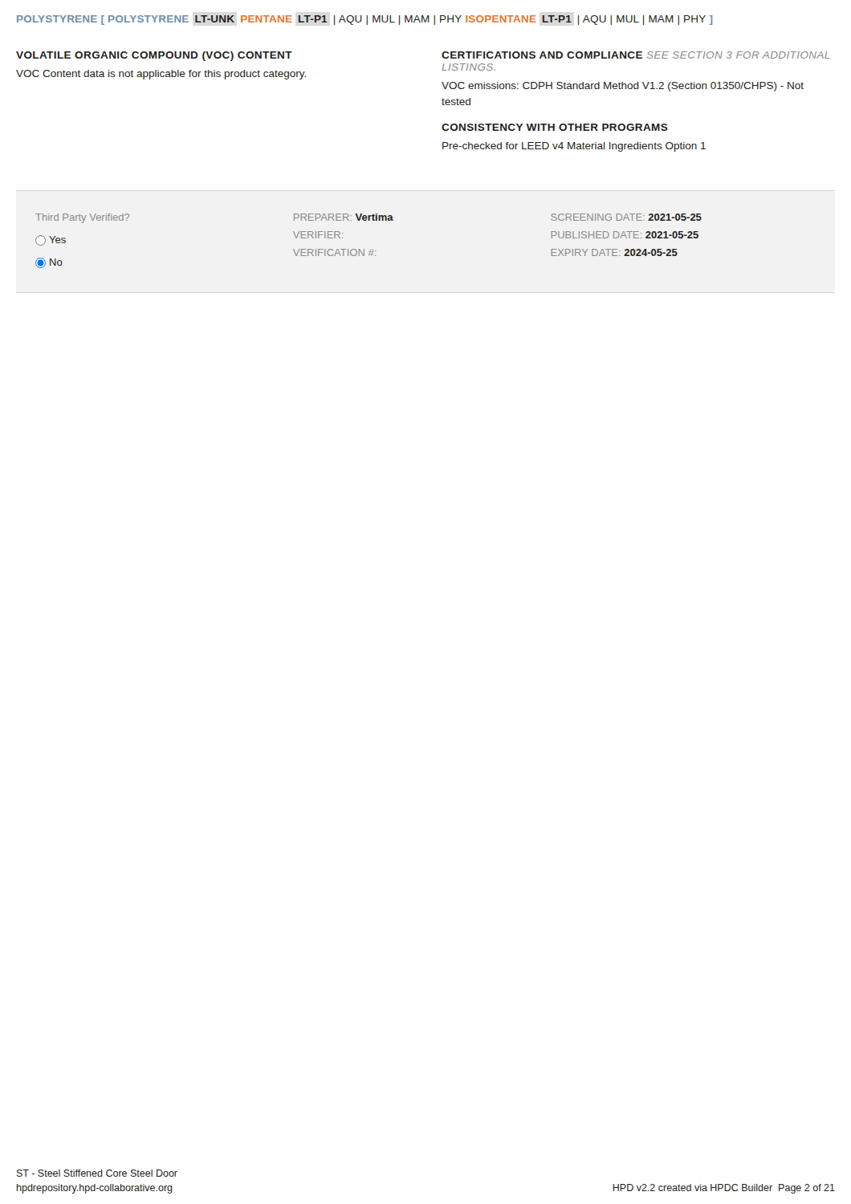POLYSTYRENE [ POLYSTYRENE LT-UNK PENTANE LT-P1 | AQU | MUL | MAM | PHY ISOPENTANE LT-P1 | AQU | MUL | MAM | PHY ]
Volatile Organic Compound (VOC) Content
VOC Content data is not applicable for this product category.
Certifications and Compliance See Section 3 for additional listings.
VOC emissions: CDPH Standard Method V1.2 (Section 01350/CHPS) - Not tested
Consistency with other Programs
Pre-checked for LEED v4 Material Ingredients Option 1
Third Party Verified?
Yes
No
PREPARER: Vertima
VERIFIER:
VERIFICATION #:
SCREENING DATE: 2021-05-25
PUBLISHED DATE: 2021-05-25
EXPIRY DATE: 2024-05-25
ST - Steel Stiffened Core Steel Door
hpdrepository.hpd-collaborative.org
HPD v2.2 created via HPDC Builder Page 2 of 21